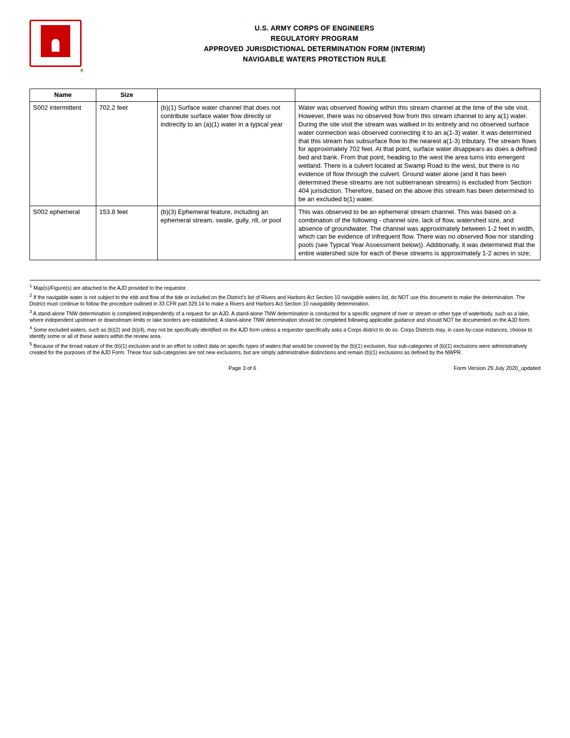®
U.S. ARMY CORPS OF ENGINEERS
REGULATORY PROGRAM
APPROVED JURISDICTIONAL DETERMINATION FORM (INTERIM)
NAVIGABLE WATERS PROTECTION RULE
| Name | Size | | |
| --- | --- | --- | --- |
| S002 intermittent | 702.2 feet | (b)(1) Surface water channel that does not contribute surface water flow directly or indirectly to an (a)(1) water in a typical year | Water was observed flowing within this stream channel at the time of the site visit. However, there was no observed flow from this stream channel to any a(1) water. During the site visit the stream was walked in its entirety and no observed surface water connection was observed connecting it to an a(1-3) water. It was determined that this stream has subsurface flow to the nearest a(1-3) tributary. The stream flows for approximately 702 feet. At that point, surface water disappears as does a defined bed and bank. From that point, heading to the west the area turns into emergent wetland. There is a culvert located at Swamp Road to the west, but there is no evidence of flow through the culvert. Ground water alone (and it has been determined these streams are not subterranean streams) is excluded from Section 404 jurisdiction. Therefore, based on the above this stream has been determined to be an excluded b(1) water. |
| S002 ephemeral | 153.8 feet | (b)(3) Ephemeral feature, including an ephemeral stream, swale, gully, rill, or pool | This was observed to be an ephemeral stream channel. This was based on a combination of the following - channel size, lack of flow, watershed size, and absence of groundwater. The channel was approximately between 1-2 feet in width, which can be evidence of infrequent flow. There was no observed flow nor standing pools (see Typical Year Assessment below)). Additionally, it was determined that the entire watershed size for each of these streams is approximately 1-2 acres in size; |
1 Map(s)/Figure(s) are attached to the AJD provided to the requestor.
2 If the navigable water is not subject to the ebb and flow of the tide or included on the District's list of Rivers and Harbors Act Section 10 navigable waters list, do NOT use this document to make the determination. The District must continue to follow the procedure outlined in 33 CFR part 329.14 to make a Rivers and Harbors Act Section 10 navigability determination.
3 A stand-alone TNW determination is completed independently of a request for an AJD. A stand-alone TNW determination is conducted for a specific segment of river or stream or other type of waterbody, such as a lake, where independent upstream or downstream limits or lake borders are established. A stand-alone TNW determination should be completed following applicable guidance and should NOT be documented on the AJD form.
4 Some excluded waters, such as (b)(2) and (b)(4), may not be specifically identified on the AJD form unless a requestor specifically asks a Corps district to do so. Corps Districts may, in case-by-case instances, choose to identify some or all of these waters within the review area.
5 Because of the broad nature of the (b)(1) exclusion and in an effort to collect data on specific types of waters that would be covered by the (b)(1) exclusion, four sub-categories of (b)(1) exclusions were administratively created for the purposes of the AJD Form. These four sub-categories are not new exclusions, but are simply administrative distinctions and remain (b)(1) exclusions as defined by the NWPR.
Page 3 of 6
Form Version 29 July 2020_updated